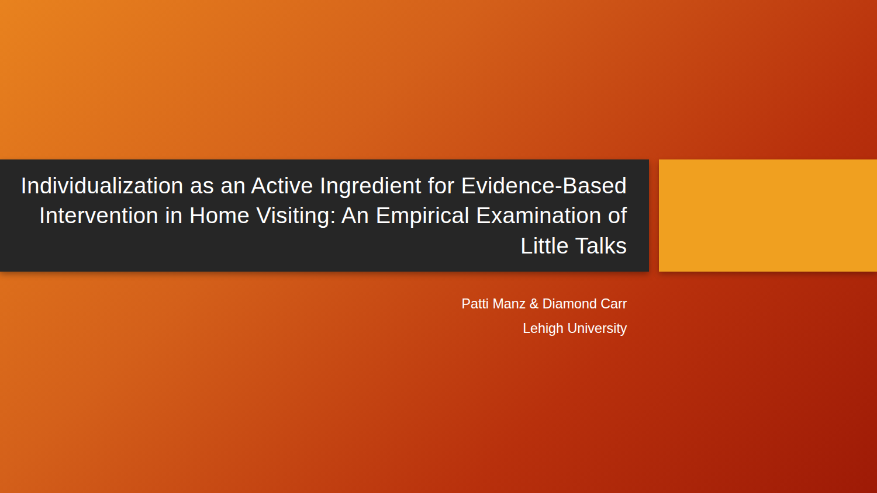Individualization as an Active Ingredient for Evidence-Based Intervention in Home Visiting: An Empirical Examination of Little Talks
Patti Manz & Diamond Carr
Lehigh University